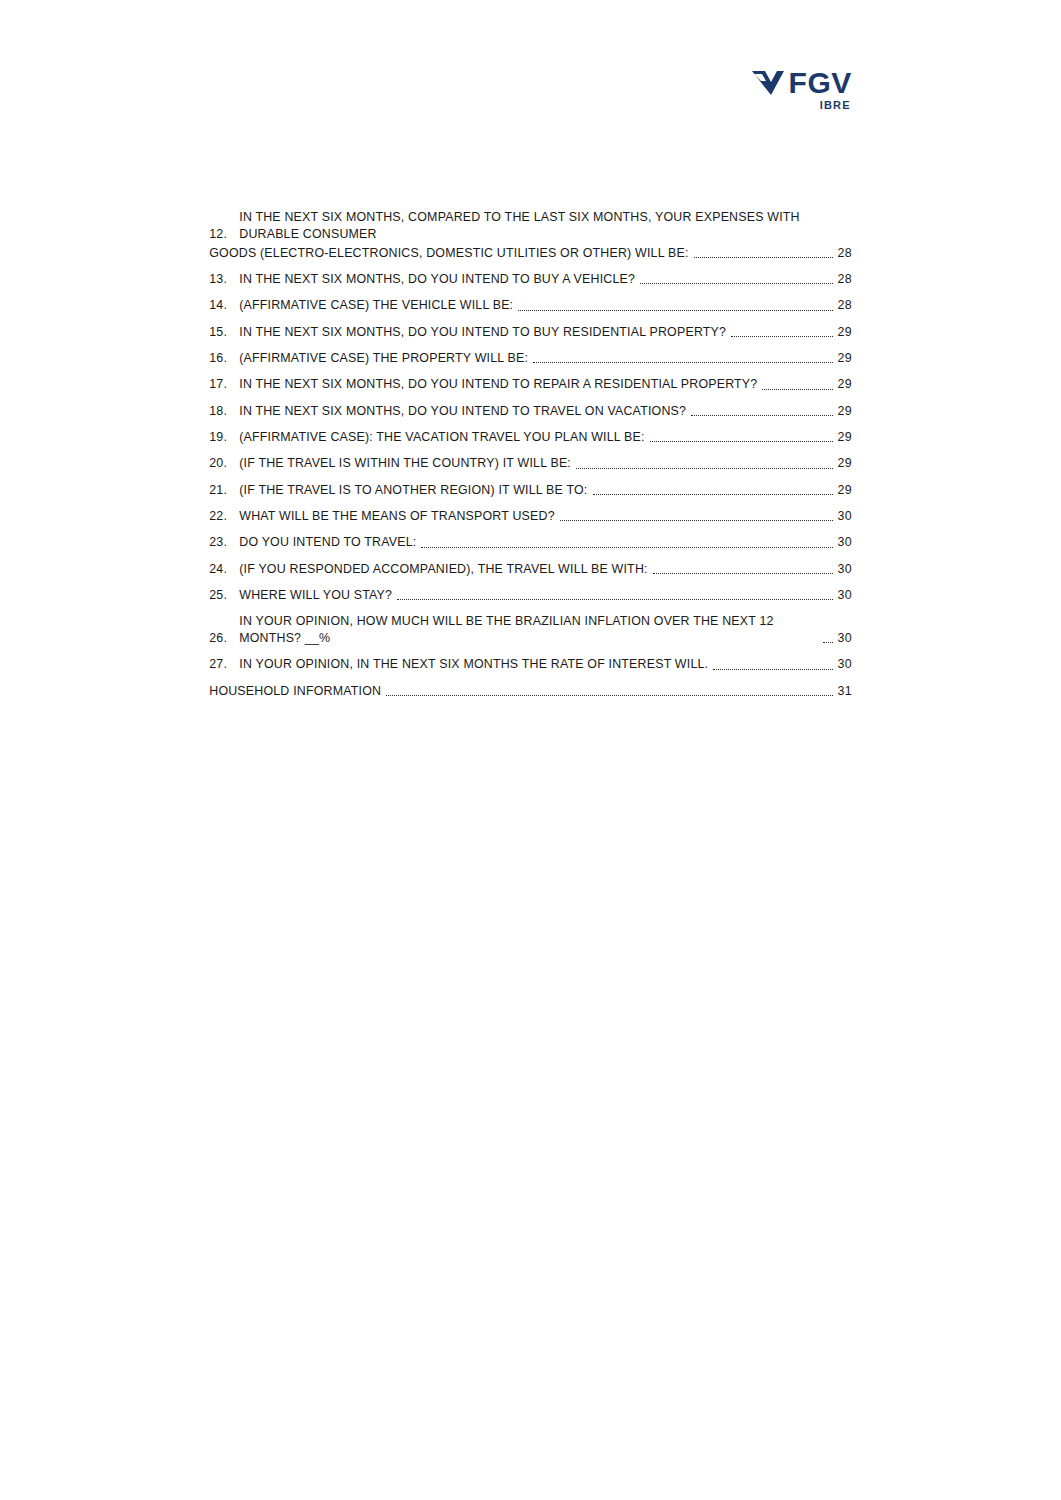FGV
IBRE
12. In the next six months, compared to the last six months, your expenses with durable consumer
goods (electro-electronics, domestic utilities or other) will be: 28
13. In the next six months, do you intend to buy a vehicle? 28
14. (Affirmative case) the vehicle will be: 28
15. In the next six months, do you intend to buy residential property? 29
16. (Affirmative case) the property will be: 29
17. In the next six months, do you intend to repair a residential property? 29
18. In the next six months, do you intend to travel on vacations? 29
19. (Affirmative case): the vacation travel you plan will be: 29
20. (If the travel is within the country) it will be: 29
21. (If the travel is to another region) it will be to: 29
22. What will be the means of transport used? 30
23. Do you intend to travel: 30
24. (If you responded accompanied), the travel will be with: 30
25. Where will you stay? 30
26. In your opinion, how much will be the Brazilian inflation over the next 12 months? __% 30
27. In your opinion, in the next six months the rate of interest will. 30
Household information 31